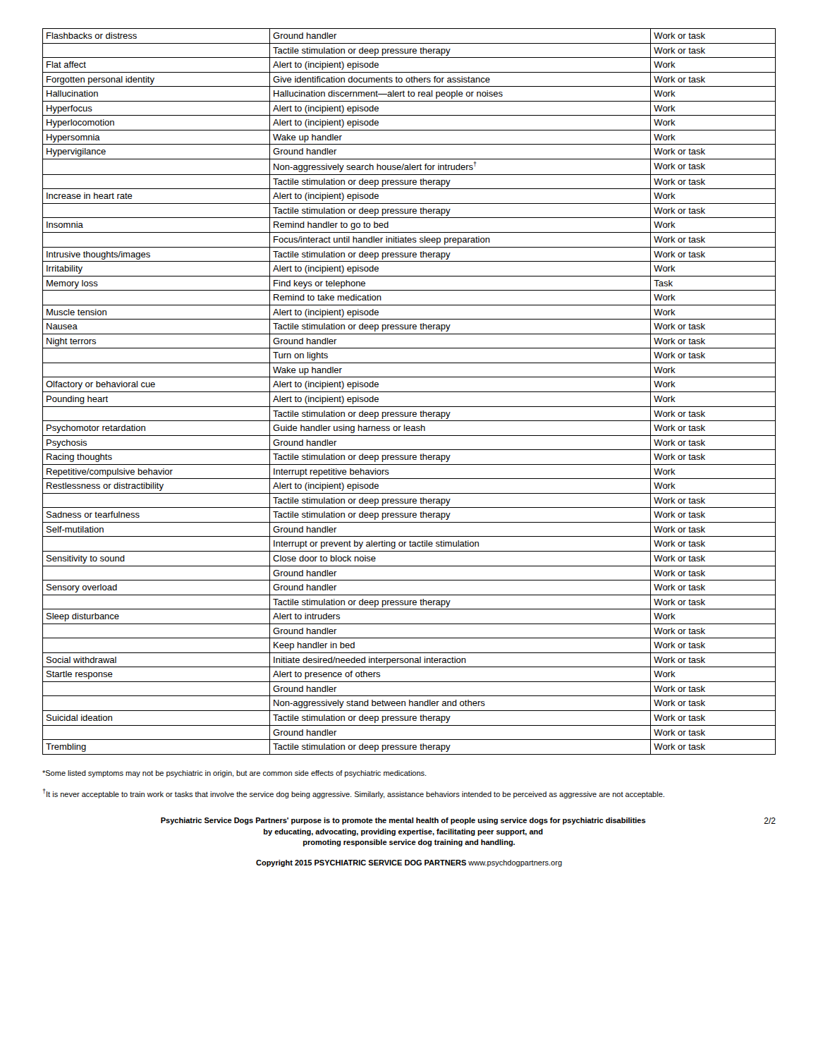| Flashbacks or distress | Ground handler | Work or task |
| | Tactile stimulation or deep pressure therapy | Work or task |
| Flat affect | Alert to (incipient) episode | Work |
| Forgotten personal identity | Give identification documents to others for assistance | Work or task |
| Hallucination | Hallucination discernment—alert to real people or noises | Work |
| Hyperfocus | Alert to (incipient) episode | Work |
| Hyperlocomotion | Alert to (incipient) episode | Work |
| Hypersomnia | Wake up handler | Work |
| Hypervigilance | Ground handler | Work or task |
| | Non-aggressively search house/alert for intruders † | Work or task |
| | Tactile stimulation or deep pressure therapy | Work or task |
| Increase in heart rate | Alert to (incipient) episode | Work |
| | Tactile stimulation or deep pressure therapy | Work or task |
| Insomnia | Remind handler to go to bed | Work |
| | Focus/interact until handler initiates sleep preparation | Work or task |
| Intrusive thoughts/images | Tactile stimulation or deep pressure therapy | Work or task |
| Irritability | Alert to (incipient) episode | Work |
| Memory loss | Find keys or telephone | Task |
| | Remind to take medication | Work |
| Muscle tension | Alert to (incipient) episode | Work |
| Nausea | Tactile stimulation or deep pressure therapy | Work or task |
| Night terrors | Ground handler | Work or task |
| | Turn on lights | Work or task |
| | Wake up handler | Work |
| Olfactory or behavioral cue | Alert to (incipient) episode | Work |
| Pounding heart | Alert to (incipient) episode | Work |
| | Tactile stimulation or deep pressure therapy | Work or task |
| Psychomotor retardation | Guide handler using harness or leash | Work or task |
| Psychosis | Ground handler | Work or task |
| Racing thoughts | Tactile stimulation or deep pressure therapy | Work or task |
| Repetitive/compulsive behavior | Interrupt repetitive behaviors | Work |
| Restlessness or distractibility | Alert to (incipient) episode | Work |
| | Tactile stimulation or deep pressure therapy | Work or task |
| Sadness or tearfulness | Tactile stimulation or deep pressure therapy | Work or task |
| Self-mutilation | Ground handler | Work or task |
| | Interrupt or prevent by alerting or tactile stimulation | Work or task |
| Sensitivity to sound | Close door to block noise | Work or task |
| | Ground handler | Work or task |
| Sensory overload | Ground handler | Work or task |
| | Tactile stimulation or deep pressure therapy | Work or task |
| Sleep disturbance | Alert to intruders | Work |
| | Ground handler | Work or task |
| | Keep handler in bed | Work or task |
| Social withdrawal | Initiate desired/needed interpersonal interaction | Work or task |
| Startle response | Alert to presence of others | Work |
| | Ground handler | Work or task |
| | Non-aggressively stand between handler and others | Work or task |
| Suicidal ideation | Tactile stimulation or deep pressure therapy | Work or task |
| | Ground handler | Work or task |
| Trembling | Tactile stimulation or deep pressure therapy | Work or task |
*Some listed symptoms may not be psychiatric in origin, but are common side effects of psychiatric medications.
†It is never acceptable to train work or tasks that involve the service dog being aggressive. Similarly, assistance behaviors intended to be perceived as aggressive are not acceptable.
2/2 Psychiatric Service Dogs Partners' purpose is to promote the mental health of people using service dogs for psychiatric disabilities
by educating, advocating, providing expertise, facilitating peer support, and
promoting responsible service dog training and handling.
Copyright 2015 PSYCHIATRIC SERVICE DOG PARTNERS www.psychdogpartners.org